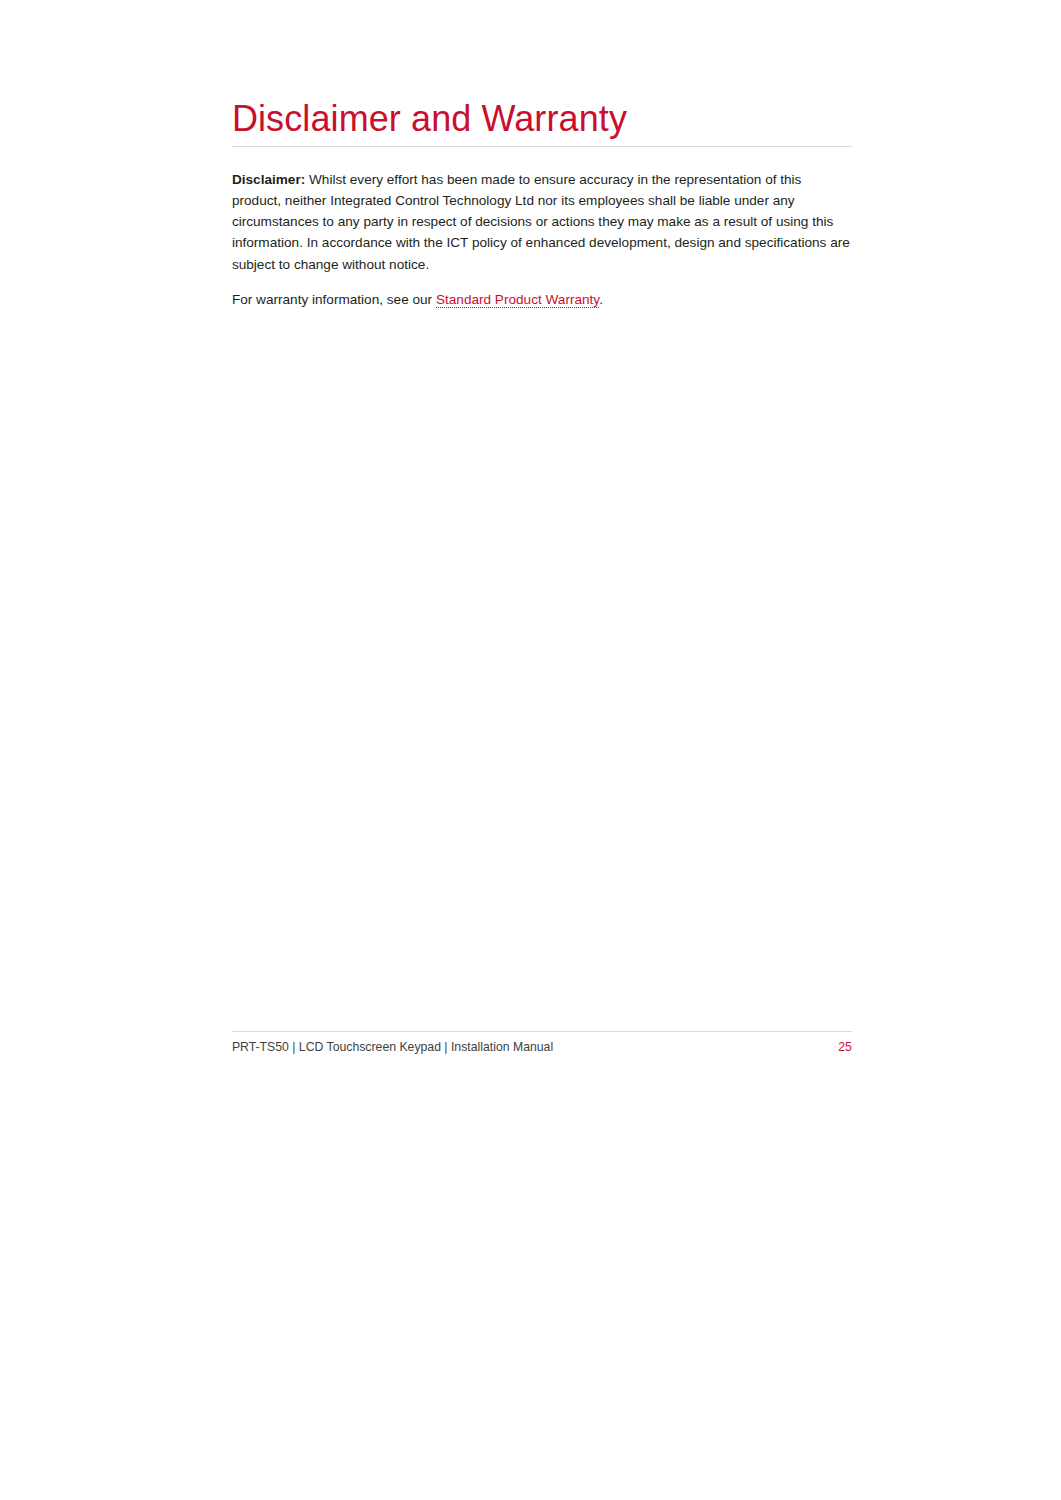Disclaimer and Warranty
Disclaimer: Whilst every effort has been made to ensure accuracy in the representation of this product, neither Integrated Control Technology Ltd nor its employees shall be liable under any circumstances to any party in respect of decisions or actions they may make as a result of using this information. In accordance with the ICT policy of enhanced development, design and specifications are subject to change without notice.
For warranty information, see our Standard Product Warranty.
PRT-TS50 | LCD Touchscreen Keypad | Installation Manual 25